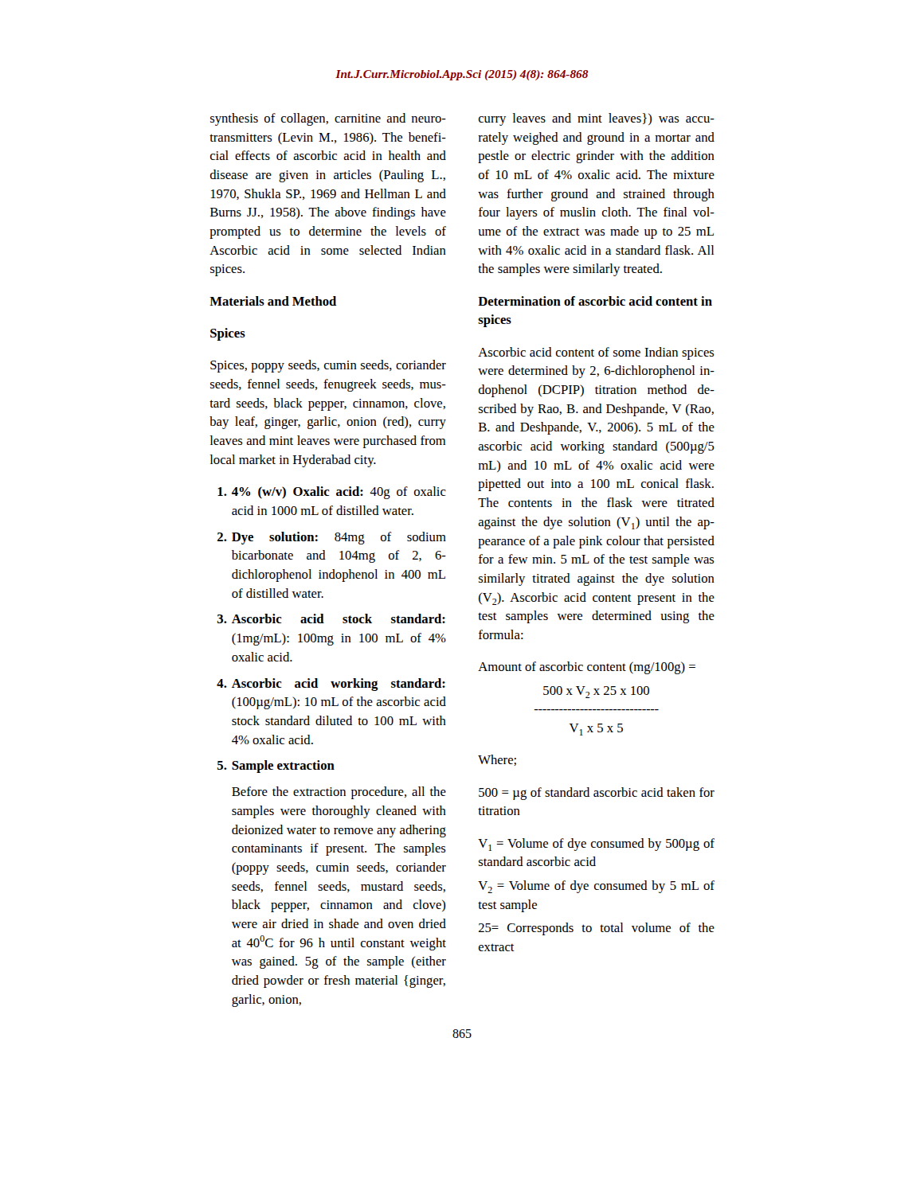Int.J.Curr.Microbiol.App.Sci (2015) 4(8): 864-868
synthesis of collagen, carnitine and neurotransmitters (Levin M., 1986). The beneficial effects of ascorbic acid in health and disease are given in articles (Pauling L., 1970, Shukla SP., 1969 and Hellman L and Burns JJ., 1958). The above findings have prompted us to determine the levels of Ascorbic acid in some selected Indian spices.
Materials and Method
Spices
Spices, poppy seeds, cumin seeds, coriander seeds, fennel seeds, fenugreek seeds, mustard seeds, black pepper, cinnamon, clove, bay leaf, ginger, garlic, onion (red), curry leaves and mint leaves were purchased from local market in Hyderabad city.
4% (w/v) Oxalic acid: 40g of oxalic acid in 1000 mL of distilled water.
Dye solution: 84mg of sodium bicarbonate and 104mg of 2, 6-dichlorophenol indophenol in 400 mL of distilled water.
Ascorbic acid stock standard: (1mg/mL): 100mg in 100 mL of 4% oxalic acid.
Ascorbic acid working standard: (100µg/mL): 10 mL of the ascorbic acid stock standard diluted to 100 mL with 4% oxalic acid.
Sample extraction
Before the extraction procedure, all the samples were thoroughly cleaned with deionized water to remove any adhering contaminants if present. The samples (poppy seeds, cumin seeds, coriander seeds, fennel seeds, mustard seeds, black pepper, cinnamon and clove) were air dried in shade and oven dried at 400C for 96 h until constant weight was gained. 5g of the sample (either dried powder or fresh material {ginger, garlic, onion,
curry leaves and mint leaves}) was accurately weighed and ground in a mortar and pestle or electric grinder with the addition of 10 mL of 4% oxalic acid. The mixture was further ground and strained through four layers of muslin cloth. The final volume of the extract was made up to 25 mL with 4% oxalic acid in a standard flask. All the samples were similarly treated.
Determination of ascorbic acid content in spices
Ascorbic acid content of some Indian spices were determined by 2, 6-dichlorophenol indophenol (DCPIP) titration method described by Rao, B. and Deshpande, V (Rao, B. and Deshpande, V., 2006). 5 mL of the ascorbic acid working standard (500µg/5 mL) and 10 mL of 4% oxalic acid were pipetted out into a 100 mL conical flask. The contents in the flask were titrated against the dye solution (V1) until the appearance of a pale pink colour that persisted for a few min. 5 mL of the test sample was similarly titrated against the dye solution (V2). Ascorbic acid content present in the test samples were determined using the formula:
Amount of ascorbic content (mg/100g) =
500 x V2 x 25 x 100
------------------------------
V1 x 5 x 5
Where;
500 = µg of standard ascorbic acid taken for titration
V1 = Volume of dye consumed by 500µg of standard ascorbic acid
V2 = Volume of dye consumed by 5 mL of test sample
25= Corresponds to total volume of the extract
865